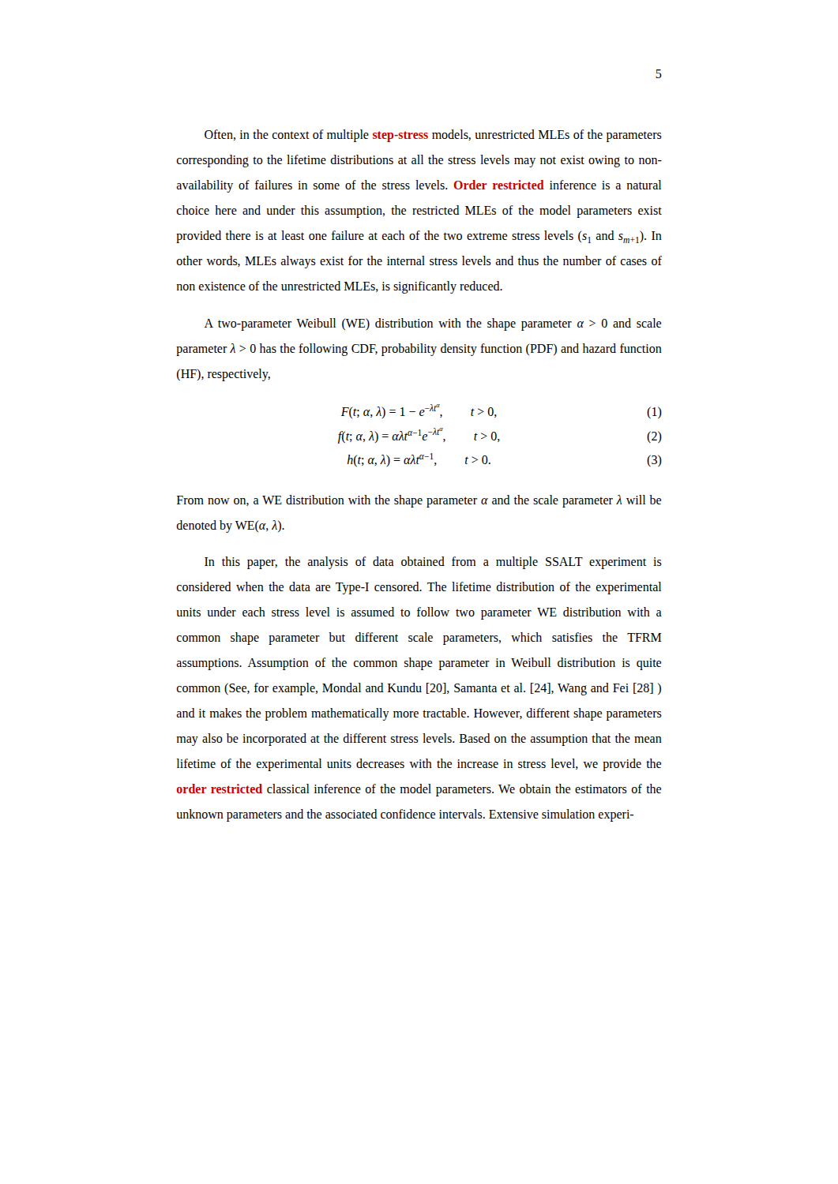5
Often, in the context of multiple step-stress models, unrestricted MLEs of the parameters corresponding to the lifetime distributions at all the stress levels may not exist owing to non-availability of failures in some of the stress levels. Order restricted inference is a natural choice here and under this assumption, the restricted MLEs of the model parameters exist provided there is at least one failure at each of the two extreme stress levels (s1 and sm+1). In other words, MLEs always exist for the internal stress levels and thus the number of cases of non existence of the unrestricted MLEs, is significantly reduced.
A two-parameter Weibull (WE) distribution with the shape parameter α > 0 and scale parameter λ > 0 has the following CDF, probability density function (PDF) and hazard function (HF), respectively,
F(t; α, λ) = 1 − e−λtα, t > 0, (1)
f(t; α, λ) = αλtα−1e−λtα, t > 0, (2)
h(t; α, λ) = αλtα−1, t > 0. (3)
From now on, a WE distribution with the shape parameter α and the scale parameter λ will be denoted by WE(α, λ).
In this paper, the analysis of data obtained from a multiple SSALT experiment is considered when the data are Type-I censored. The lifetime distribution of the experimental units under each stress level is assumed to follow two parameter WE distribution with a common shape parameter but different scale parameters, which satisfies the TFRM assumptions. Assumption of the common shape parameter in Weibull distribution is quite common (See, for example, Mondal and Kundu [20], Samanta et al. [24], Wang and Fei [28] ) and it makes the problem mathematically more tractable. However, different shape parameters may also be incorporated at the different stress levels. Based on the assumption that the mean lifetime of the experimental units decreases with the increase in stress level, we provide the order restricted classical inference of the model parameters. We obtain the estimators of the unknown parameters and the associated confidence intervals. Extensive simulation experi-